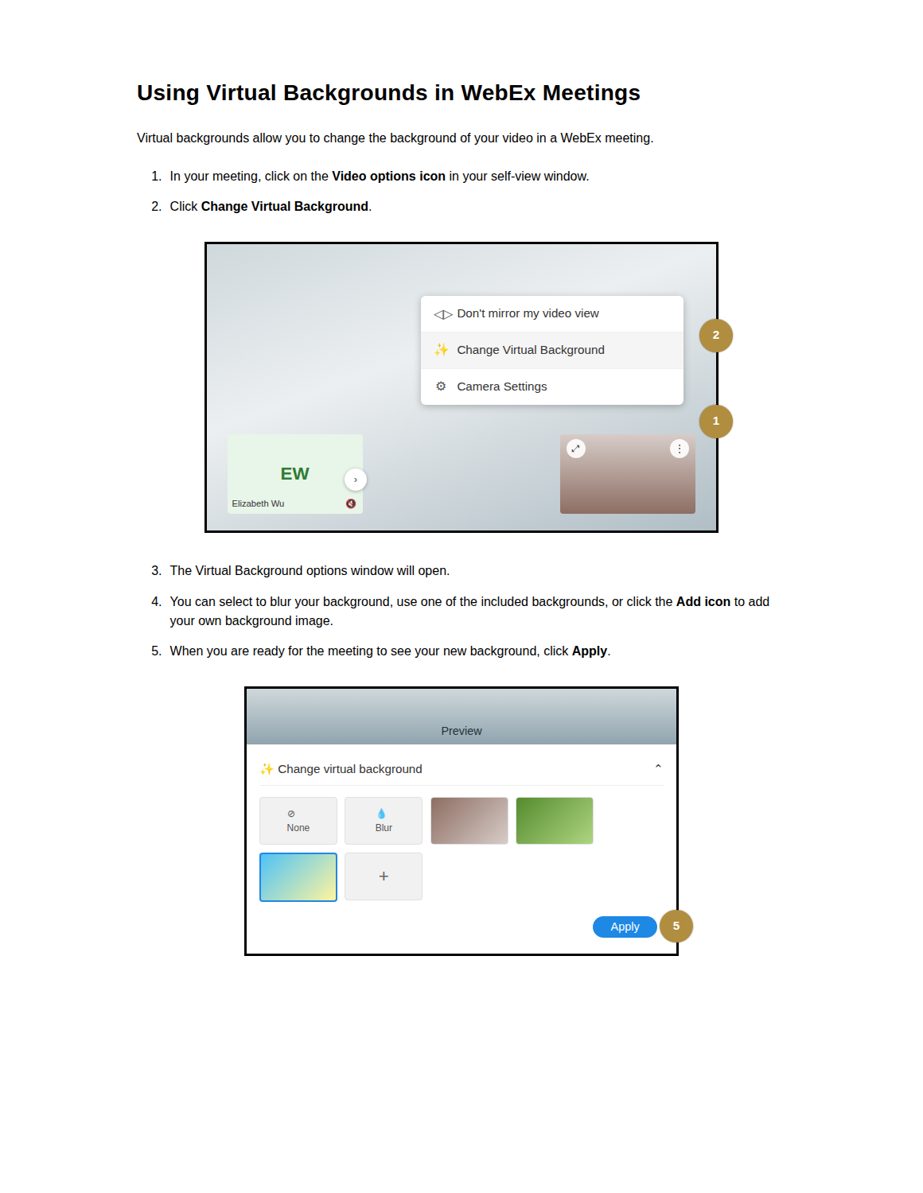Using Virtual Backgrounds in WebEx Meetings
Virtual backgrounds allow you to change the background of your video in a WebEx meeting.
In your meeting, click on the Video options icon in your self-view window.
Click Change Virtual Background.
◁▷ Don't mirror my video view
✨ Change Virtual Background
⚙ Camera Settings
EW Elizabeth Wu 🔇
›
⤢
⋮
1
2
The Virtual Background options window will open.
You can select to blur your background, use one of the included backgrounds, or click the Add icon to add your own background image.
When you are ready for the meeting to see your new background, click Apply.
Preview
✨ Change virtual background ⌃
⊘
None
💧
Blur
+
Apply
5